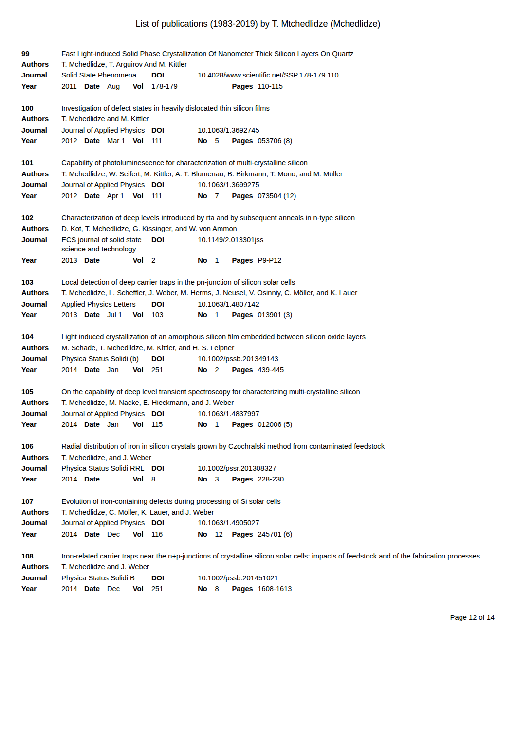List of publications (1983-2019) by T. Mtchedlidze (Mchedlidze)
| 99 | Fast Light-induced Solid Phase Crystallization Of Nanometer Thick Silicon Layers On Quartz |
| Authors | T. Mchedlidze, T. Arguirov And M. Kittler |
| Journal | Solid State Phenomena | DOI | 10.4028/www.scientific.net/SSP.178-179.110 |
| Year | 2011 | Date | Aug | Vol | 178-179 | | | Pages | 110-115 |
| 100 | Investigation of defect states in heavily dislocated thin silicon films |
| Authors | T. Mchedlidze and M. Kittler |
| Journal | Journal of Applied Physics | DOI | 10.1063/1.3692745 |
| Year | 2012 | Date | Mar 1 | Vol | 111 | No | 5 | Pages | 053706 (8) |
| 101 | Capability of photoluminescence for characterization of multi-crystalline silicon |
| Authors | T. Mchedlidze, W. Seifert, M. Kittler, A. T. Blumenau, B. Birkmann, T. Mono, and M. Müller |
| Journal | Journal of Applied Physics | DOI | 10.1063/1.3699275 |
| Year | 2012 | Date | Apr 1 | Vol | 111 | No | 7 | Pages | 073504 (12) |
| 102 | Characterization of deep levels introduced by rta and by subsequent anneals in n-type silicon |
| Authors | D. Kot, T. Mchedlidze, G. Kissinger, and W. von Ammon |
| Journal | ECS journal of solid state science and technology | DOI | 10.1149/2.013301jss |
| Year | 2013 | Date | | Vol | 2 | No | 1 | Pages | P9-P12 |
| 103 | Local detection of deep carrier traps in the pn-junction of silicon solar cells |
| Authors | T. Mchedlidze, L. Scheffler, J. Weber, M. Herms, J. Neusel, V. Osinniy, C. Möller, and K. Lauer |
| Journal | Applied Physics Letters | DOI | 10.1063/1.4807142 |
| Year | 2013 | Date | Jul 1 | Vol | 103 | No | 1 | Pages | 013901 (3) |
| 104 | Light induced crystallization of an amorphous silicon film embedded between silicon oxide layers |
| Authors | M. Schade, T. Mchedlidze, M. Kittler, and H. S. Leipner |
| Journal | Physica Status Solidi (b) | DOI | 10.1002/pssb.201349143 |
| Year | 2014 | Date | Jan | Vol | 251 | No | 2 | Pages | 439-445 |
| 105 | On the capability of deep level transient spectroscopy for characterizing multi-crystalline silicon |
| Authors | T. Mchedlidze, M. Nacke, E. Hieckmann, and J. Weber |
| Journal | Journal of Applied Physics | DOI | 10.1063/1.4837997 |
| Year | 2014 | Date | Jan | Vol | 115 | No | 1 | Pages | 012006 (5) |
| 106 | Radial distribution of iron in silicon crystals grown by Czochralski method from contaminated feedstock |
| Authors | T. Mchedlidze, and J. Weber |
| Journal | Physica Status Solidi RRL | DOI | 10.1002/pssr.201308327 |
| Year | 2014 | Date | | Vol | 8 | No | 3 | Pages | 228-230 |
| 107 | Evolution of iron-containing defects during processing of Si solar cells |
| Authors | T. Mchedlidze, C. Möller, K. Lauer, and J. Weber |
| Journal | Journal of Applied Physics | DOI | 10.1063/1.4905027 |
| Year | 2014 | Date | Dec | Vol | 116 | No | 12 | Pages | 245701 (6) |
| 108 | Iron-related carrier traps near the n+p-junctions of crystalline silicon solar cells: impacts of feedstock and of the fabrication processes |
| Authors | T. Mchedlidze and J. Weber |
| Journal | Physica Status Solidi B | DOI | 10.1002/pssb.201451021 |
| Year | 2014 | Date | Dec | Vol | 251 | No | 8 | Pages | 1608-1613 |
Page 12 of 14